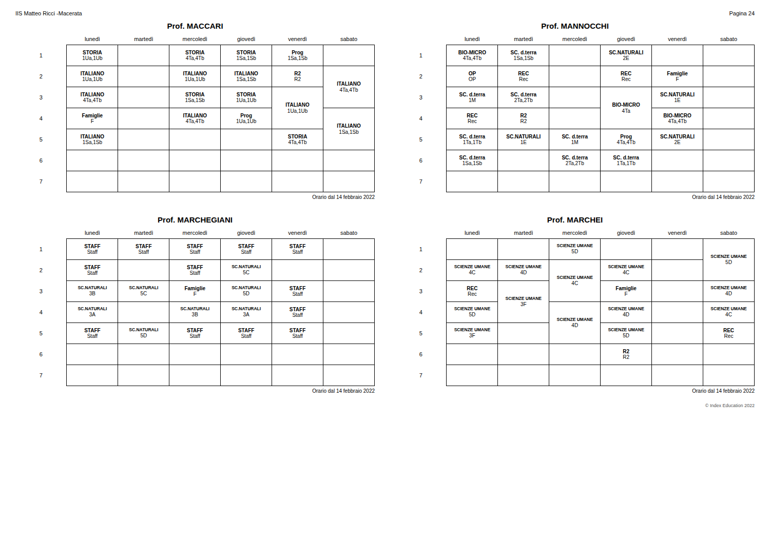IIS Matteo Ricci -Macerata
Pagina 24
Prof. MACCARI
| | lunedì | martedì | mercoledì | giovedì | venerdì | sabato |
| --- | --- | --- | --- | --- | --- | --- |
| 1 | STORIA 1Ua,1Ub | | STORIA 4Ta,4Tb | STORIA 1Sa,1Sb | Prog 1Sa,1Sb | |
| 2 | ITALIANO 1Ua,1Ub | | ITALIANO 1Ua,1Ub | ITALIANO 1Sa,1Sb | R2 R2 | ITALIANO 4Ta,4Tb |
| 3 | ITALIANO 4Ta,4Tb | | STORIA 1Sa,1Sb | STORIA 1Ua,1Ub | ITALIANO 1Ua,1Ub |
| 4 | Famiglie F | | ITALIANO 4Ta,4Tb | Prog 1Ua,1Ub | ITALIANO 1Sa,1Sb |
| 5 | ITALIANO 1Sa,1Sb | | | | STORIA 4Ta,4Tb |
| 6 | | | | | | |
| 7 | | | | | | |
Orario dal 14 febbraio 2022
Prof. MANNOCCHI
| | lunedì | martedì | mercoledì | giovedì | venerdì | sabato |
| --- | --- | --- | --- | --- | --- | --- |
| 1 | BIO-MICRO 4Ta,4Tb | SC. d.terra 1Sa,1Sb | | SC.NATURALI 2E | | |
| 2 | OP OP | REC Rec | | REC Rec | Famiglie F | |
| 3 | SC. d.terra 1M | SC. d.terra 2Ta,2Tb | | BIO-MICRO 4Ta | SC.NATURALI 1E | |
| 4 | REC Rec | R2 R2 | | BIO-MICRO 4Ta,4Tb | |
| 5 | SC. d.terra 1Ta,1Tb | SC.NATURALI 1E | SC. d.terra 1M | Prog 4Ta,4Tb | SC.NATURALI 2E | |
| 6 | SC. d.terra 1Sa,1Sb | | SC. d.terra 2Ta,2Tb | SC. d.terra 1Ta,1Tb | | |
| 7 | | | | | | |
Orario dal 14 febbraio 2022
Prof. MARCHEGIANI
| | lunedì | martedì | mercoledì | giovedì | venerdì | sabato |
| --- | --- | --- | --- | --- | --- | --- |
| 1 | STAFF Staff | STAFF Staff | STAFF Staff | STAFF Staff | STAFF Staff | |
| 2 | STAFF Staff | | STAFF Staff | SC.NATURALI 5C | | |
| 3 | SC.NATURALI 3B | SC.NATURALI 5C | Famiglie F | SC.NATURALI 5D | STAFF Staff | |
| 4 | SC.NATURALI 3A | | SC.NATURALI 3B | SC.NATURALI 3A | STAFF Staff | |
| 5 | STAFF Staff | SC.NATURALI 5D | STAFF Staff | STAFF Staff | STAFF Staff | |
| 6 | | | | | | |
| 7 | | | | | | |
Orario dal 14 febbraio 2022
Prof. MARCHEI
| | lunedì | martedì | mercoledì | giovedì | venerdì | sabato |
| --- | --- | --- | --- | --- | --- | --- |
| 1 | | | SCIENZE UMANE 5D | | | SCIENZE UMANE 5D |
| 2 | SCIENZE UMANE 4C | SCIENZE UMANE 4D | SCIENZE UMANE 4C | SCIENZE UMANE 4C | |
| 3 | REC Rec | SCIENZE UMANE 3F | Famiglie F | | SCIENZE UMANE 4D |
| 4 | SCIENZE UMANE 5D | SCIENZE UMANE 4D | SCIENZE UMANE 4D | | SCIENZE UMANE 4C |
| 5 | SCIENZE UMANE 3F | | SCIENZE UMANE 5D | | REC Rec |
| 6 | | | | R2 R2 | | |
| 7 | | | | | | |
Orario dal 14 febbraio 2022
© Index Education 2022